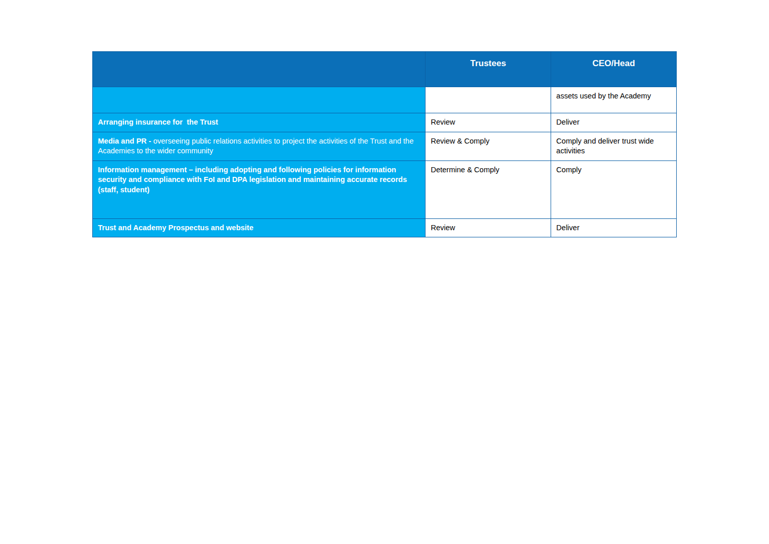| | Trustees | CEO/Head |
| --- | --- | --- |
| | | assets used by the Academy |
| Arranging insurance for the Trust | Review | Deliver |
| Media and PR - overseeing public relations activities to project the activities of the Trust and the Academies to the wider community | Review & Comply | Comply and deliver trust wide activities |
| Information management – including adopting and following policies for information security and compliance with FoI and DPA legislation and maintaining accurate records (staff, student) | Determine & Comply | Comply |
| Trust and Academy Prospectus and website | Review | Deliver |